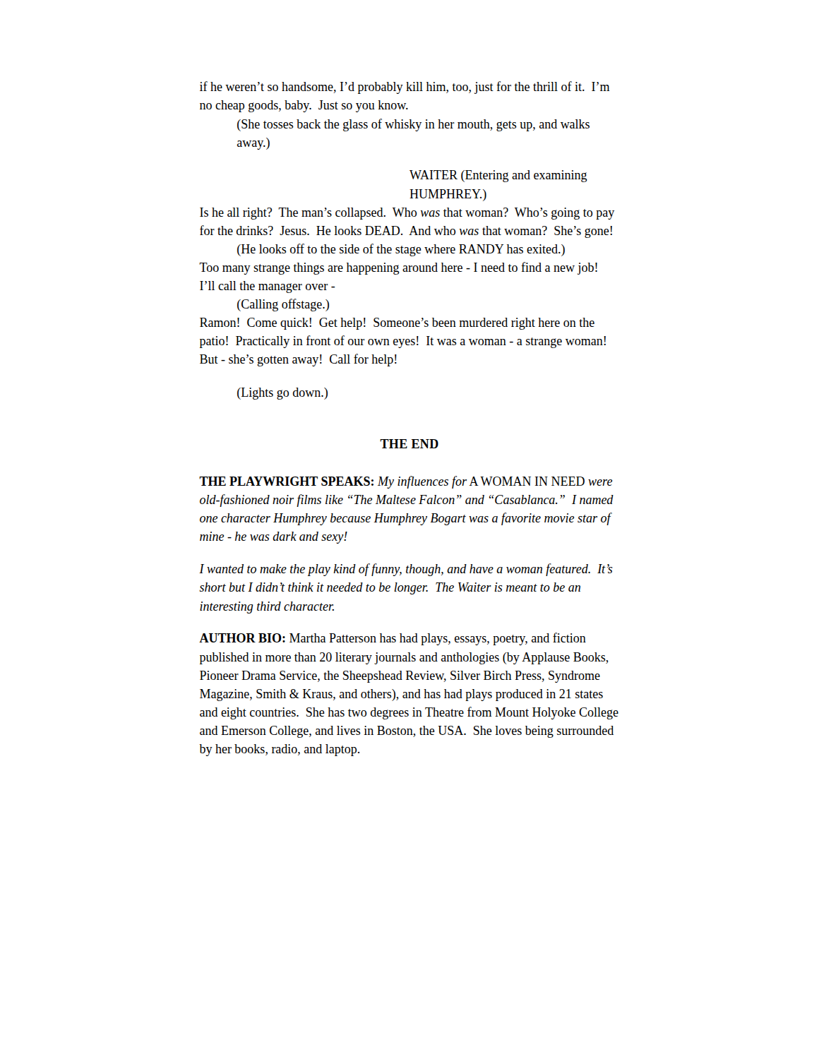if he weren’t so handsome, I’d probably kill him, too, just for the thrill of it. I’m no cheap goods, baby. Just so you know.
(She tosses back the glass of whisky in her mouth, gets up, and walks away.)
WAITER (Entering and examining HUMPHREY.)
Is he all right? The man’s collapsed. Who was that woman? Who’s going to pay for the drinks? Jesus. He looks DEAD. And who was that woman? She’s gone!
(He looks off to the side of the stage where RANDY has exited.)
Too many strange things are happening around here - I need to find a new job! I’ll call the manager over -
(Calling offstage.)
Ramon! Come quick! Get help! Someone’s been murdered right here on the patio! Practically in front of our own eyes! It was a woman - a strange woman! But - she’s gotten away! Call for help!
(Lights go down.)
THE END
THE PLAYWRIGHT SPEAKS: My influences for A WOMAN IN NEED were old-fashioned noir films like “The Maltese Falcon” and “Casablanca.” I named one character Humphrey because Humphrey Bogart was a favorite movie star of mine - he was dark and sexy!
I wanted to make the play kind of funny, though, and have a woman featured. It’s short but I didn’t think it needed to be longer. The Waiter is meant to be an interesting third character.
AUTHOR BIO: Martha Patterson has had plays, essays, poetry, and fiction published in more than 20 literary journals and anthologies (by Applause Books, Pioneer Drama Service, the Sheepshead Review, Silver Birch Press, Syndrome Magazine, Smith & Kraus, and others), and has had plays produced in 21 states and eight countries. She has two degrees in Theatre from Mount Holyoke College and Emerson College, and lives in Boston, the USA. She loves being surrounded by her books, radio, and laptop.